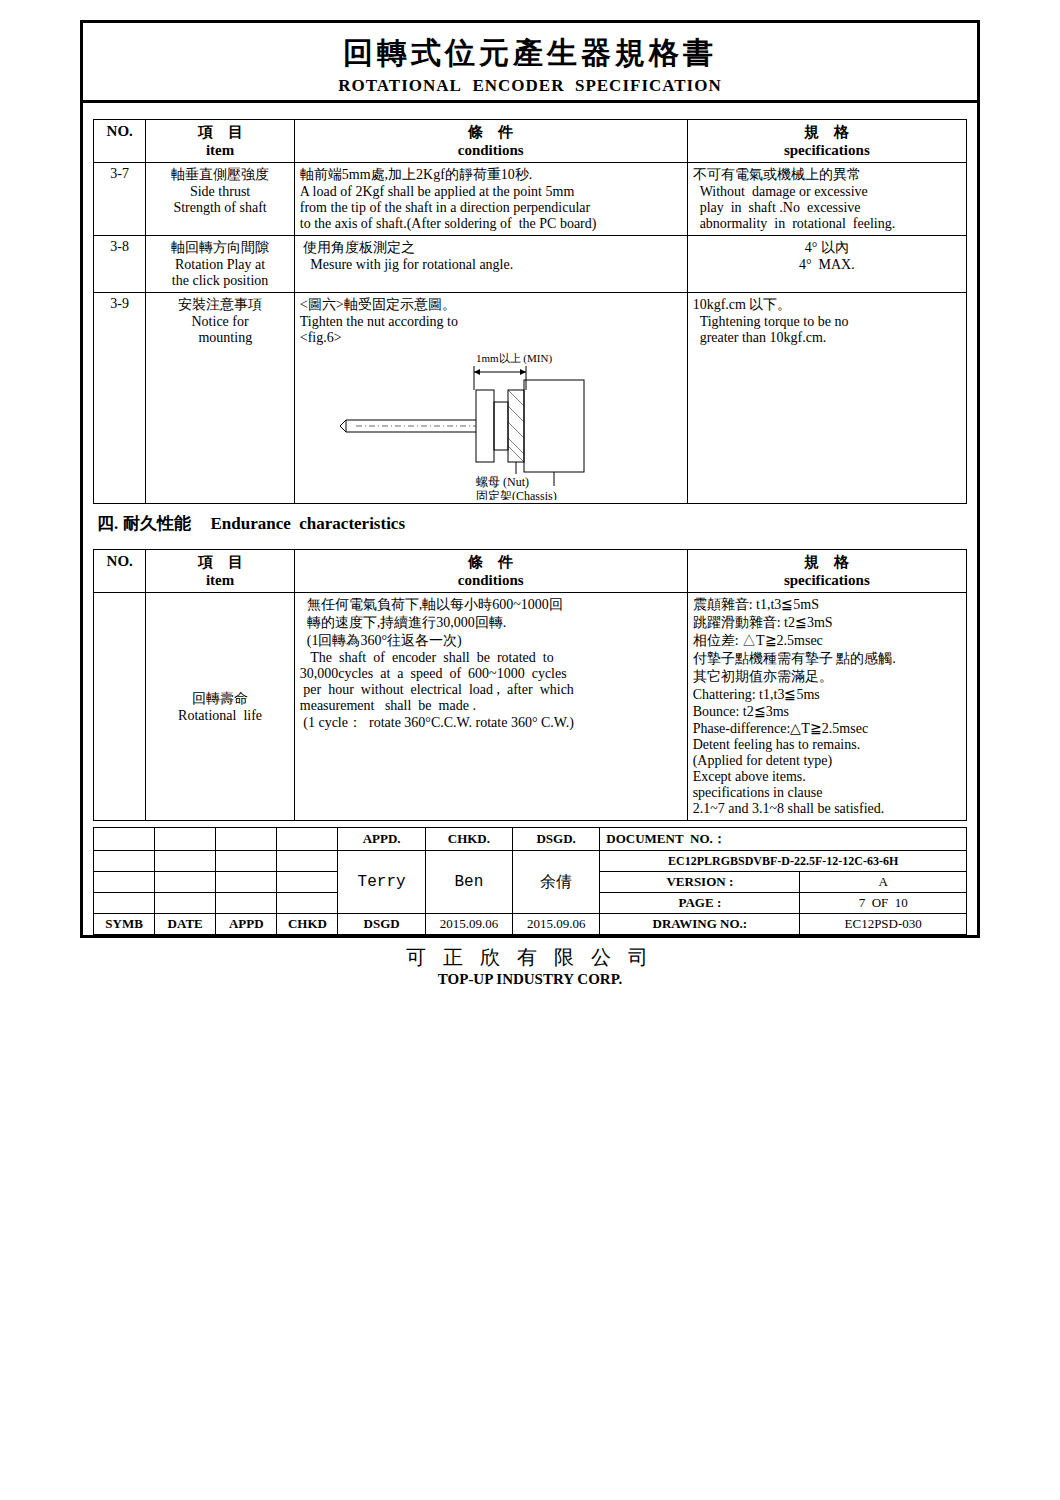回轉式位元產生器規格書
ROTATIONAL ENCODER SPECIFICATION
| NO. | 項 目 item | 條 件 conditions | 規 格 specifications |
| --- | --- | --- | --- |
| 3-7 | 軸垂直側壓強度 Side thrust Strength of shaft | 軸前端5mm處,加上2Kgf的靜荷重10秒. A load of 2Kgf shall be applied at the point 5mm from the tip of the shaft in a direction perpendicular to the axis of shaft.(After soldering of the PC board) | 不可有電氣或機械上的異常 Without damage or excessive play in shaft .No excessive abnormality in rotational feeling. |
| 3-8 | 軸回轉方向間隙 Rotation Play at the click position | 使用角度板測定之 Mesure with jig for rotational angle. | 4° 以內 4° MAX. |
| 3-9 | 安裝注意事項 Notice for mounting | <圖六>軸受固定示意圖。 Tighten the nut according to <fig.6> 1mm以上 (MIN) 螺母 (Nut) 固定架(Chassis) | 10kgf.cm 以下。 Tightening torque to be no greater than 10kgf.cm. |
四. 耐久性能Endurance characteristics
| NO. | 項 目 item | 條 件 conditions | 規 格 specifications |
| --- | --- | --- | --- |
| | 回轉壽命 Rotational life | 無任何電氣負荷下,軸以每小時600~1000回 轉的速度下,持續進行30,000回轉. (1回轉為360°往返各一次) The shaft of encoder shall be rotated to 30,000cycles at a speed of 600~1000 cycles per hour without electrical load , after which measurement shall be made . (1 cycle： rotate 360°C.C.W. rotate 360° C.W.) | 震顛雜音: t1,t3≦5mS 跳躍滑動雜音: t2≦3mS 相位差: △T≧2.5msec 付摯子點機種需有摯子 點的感觸. 其它初期值亦需滿足。 Chattering: t1,t3≦5ms Bounce: t2≦3ms Phase-difference:△T≧2.5msec Detent feeling has to remains. (Applied for detent type) Except above items. specifications in clause 2.1~7 and 3.1~8 shall be satisfied. |
| | | | | APPD. | CHKD. | DSGD. | DOCUMENT NO.： |
| | | | | Terry | Ben | 余倩 | EC12PLRGBSDVBF-D-22.5F-12-12C-63-6H |
| | | | | VERSION : | A |
| | | | | PAGE : | 7 OF 10 |
| SYMB | DATE | APPD | CHKD | DSGD | 2015.09.06 | 2015.09.06 | DRAWING NO.: | EC12PSD-030 |
可 正 欣 有 限 公 司
TOP-UP INDUSTRY CORP.